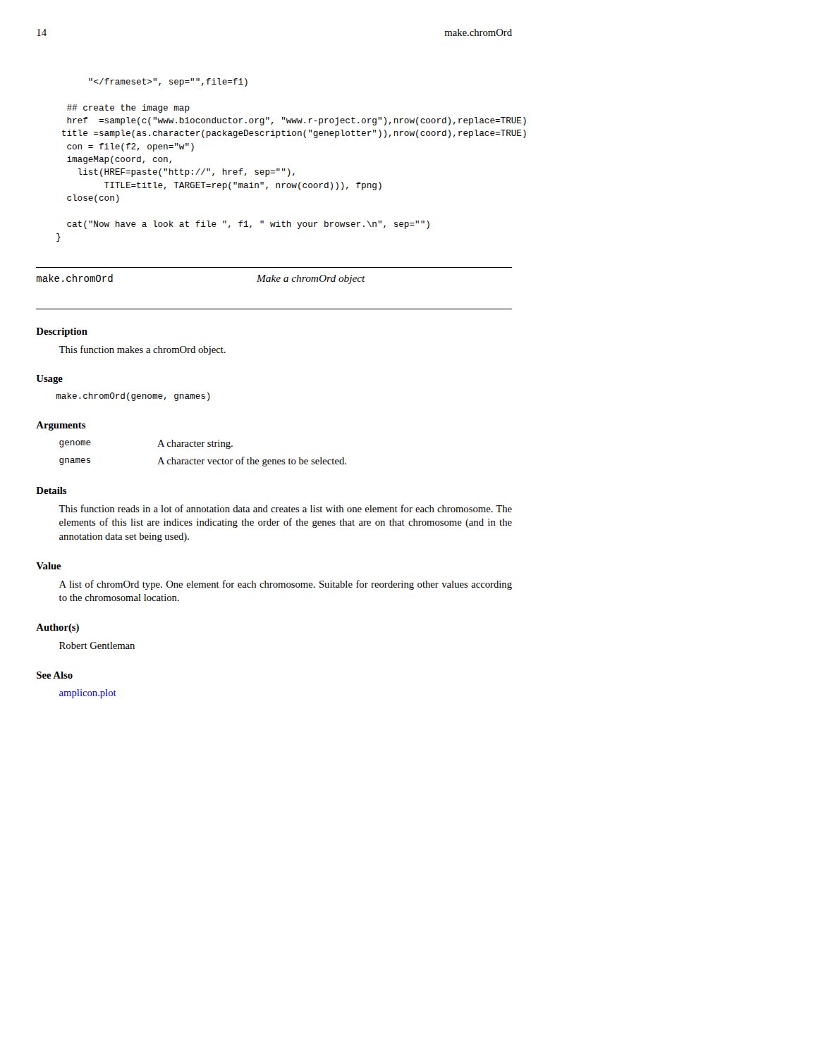14 make.chromOrd
      "</frameset>", sep="",file=f1)

  ## create the image map
  href  =sample(c("www.bioconductor.org", "www.r-project.org"),nrow(coord),replace=TRUE)
 title =sample(as.character(packageDescription("geneplotter")),nrow(coord),replace=TRUE)
  con = file(f2, open="w")
  imageMap(coord, con,
    list(HREF=paste("http://", href, sep=""),
         TITLE=title, TARGET=rep("main", nrow(coord))), fpng)
  close(con)

  cat("Now have a look at file ", f1, " with your browser.\n", sep="")
}
make.chromOrd Make a chromOrd object
Description
This function makes a chromOrd object.
Usage
make.chromOrd(genome, gnames)
Arguments
genome
A character string.
gnames
A character vector of the genes to be selected.
Details
This function reads in a lot of annotation data and creates a list with one element for each chromosome. The elements of this list are indices indicating the order of the genes that are on that chromosome (and in the annotation data set being used).
Value
A list of chromOrd type. One element for each chromosome. Suitable for reordering other values according to the chromosomal location.
Author(s)
Robert Gentleman
See Also
amplicon.plot